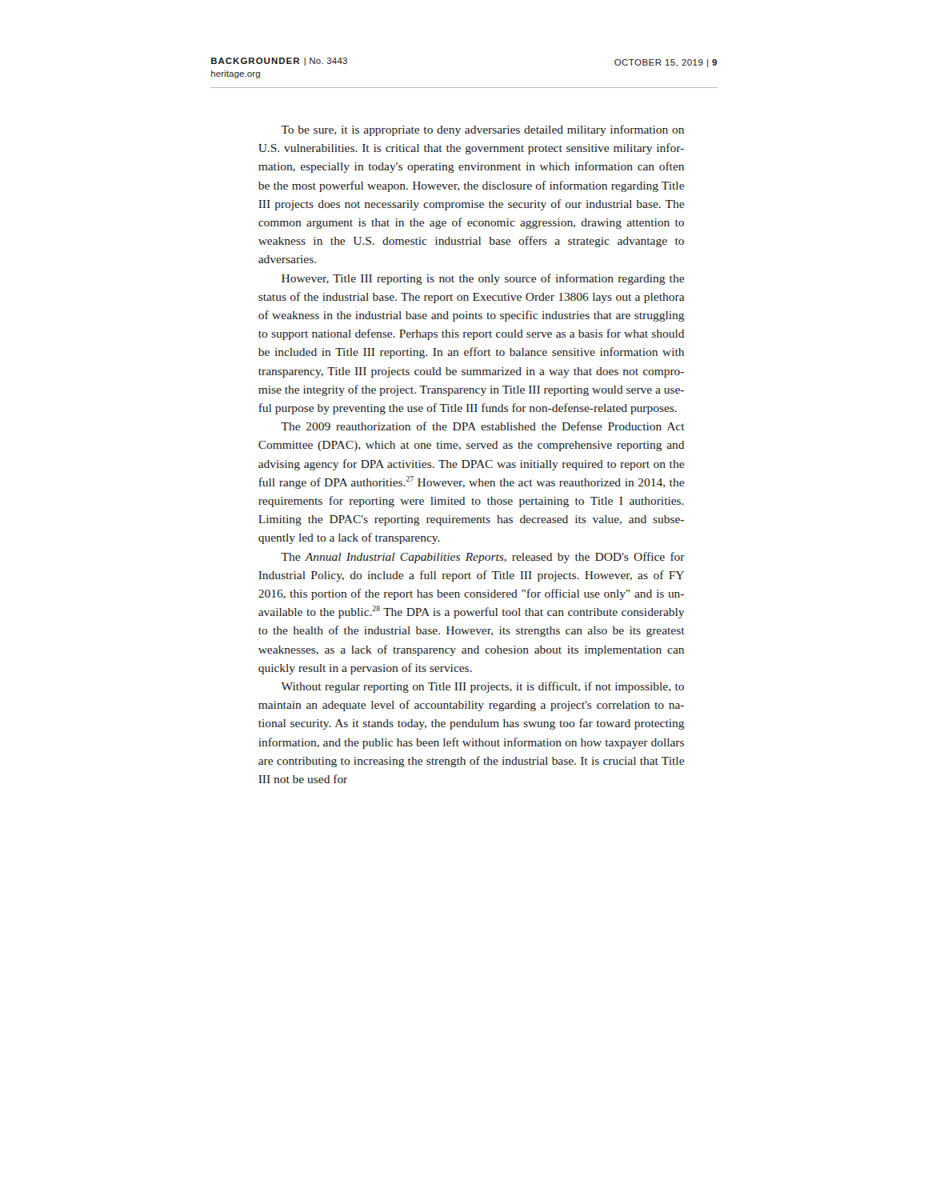BACKGROUNDER | No. 3443
heritage.org
OCTOBER 15, 2019 | 9
To be sure, it is appropriate to deny adversaries detailed military information on U.S. vulnerabilities. It is critical that the government protect sensitive military information, especially in today's operating environment in which information can often be the most powerful weapon. However, the disclosure of information regarding Title III projects does not necessarily compromise the security of our industrial base. The common argument is that in the age of economic aggression, drawing attention to weakness in the U.S. domestic industrial base offers a strategic advantage to adversaries.
However, Title III reporting is not the only source of information regarding the status of the industrial base. The report on Executive Order 13806 lays out a plethora of weakness in the industrial base and points to specific industries that are struggling to support national defense. Perhaps this report could serve as a basis for what should be included in Title III reporting. In an effort to balance sensitive information with transparency, Title III projects could be summarized in a way that does not compromise the integrity of the project. Transparency in Title III reporting would serve a useful purpose by preventing the use of Title III funds for non-defense-related purposes.
The 2009 reauthorization of the DPA established the Defense Production Act Committee (DPAC), which at one time, served as the comprehensive reporting and advising agency for DPA activities. The DPAC was initially required to report on the full range of DPA authorities.27 However, when the act was reauthorized in 2014, the requirements for reporting were limited to those pertaining to Title I authorities. Limiting the DPAC's reporting requirements has decreased its value, and subsequently led to a lack of transparency.
The Annual Industrial Capabilities Reports, released by the DOD's Office for Industrial Policy, do include a full report of Title III projects. However, as of FY 2016, this portion of the report has been considered "for official use only" and is unavailable to the public.28 The DPA is a powerful tool that can contribute considerably to the health of the industrial base. However, its strengths can also be its greatest weaknesses, as a lack of transparency and cohesion about its implementation can quickly result in a pervasion of its services.
Without regular reporting on Title III projects, it is difficult, if not impossible, to maintain an adequate level of accountability regarding a project's correlation to national security. As it stands today, the pendulum has swung too far toward protecting information, and the public has been left without information on how taxpayer dollars are contributing to increasing the strength of the industrial base. It is crucial that Title III not be used for